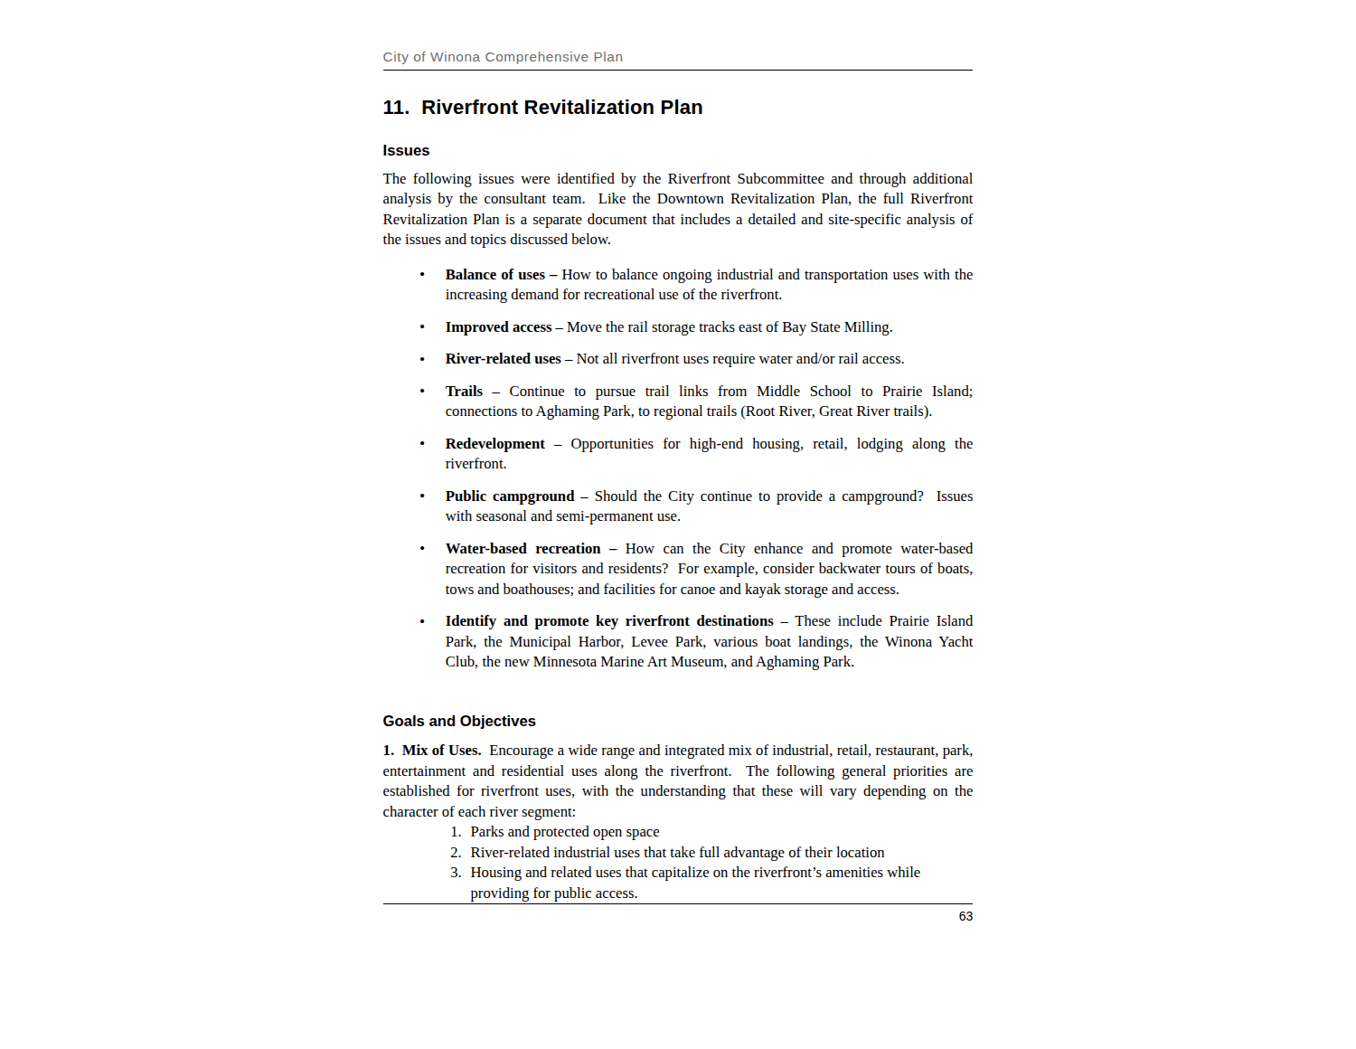City of Winona Comprehensive Plan
11. Riverfront Revitalization Plan
Issues
The following issues were identified by the Riverfront Subcommittee and through additional analysis by the consultant team. Like the Downtown Revitalization Plan, the full Riverfront Revitalization Plan is a separate document that includes a detailed and site-specific analysis of the issues and topics discussed below.
Balance of uses – How to balance ongoing industrial and transportation uses with the increasing demand for recreational use of the riverfront.
Improved access – Move the rail storage tracks east of Bay State Milling.
River-related uses – Not all riverfront uses require water and/or rail access.
Trails – Continue to pursue trail links from Middle School to Prairie Island; connections to Aghaming Park, to regional trails (Root River, Great River trails).
Redevelopment – Opportunities for high-end housing, retail, lodging along the riverfront.
Public campground – Should the City continue to provide a campground? Issues with seasonal and semi-permanent use.
Water-based recreation – How can the City enhance and promote water-based recreation for visitors and residents? For example, consider backwater tours of boats, tows and boathouses; and facilities for canoe and kayak storage and access.
Identify and promote key riverfront destinations – These include Prairie Island Park, the Municipal Harbor, Levee Park, various boat landings, the Winona Yacht Club, the new Minnesota Marine Art Museum, and Aghaming Park.
Goals and Objectives
1. Mix of Uses. Encourage a wide range and integrated mix of industrial, retail, restaurant, park, entertainment and residential uses along the riverfront. The following general priorities are established for riverfront uses, with the understanding that these will vary depending on the character of each river segment:
Parks and protected open space
River-related industrial uses that take full advantage of their location
Housing and related uses that capitalize on the riverfront’s amenities while providing for public access.
63